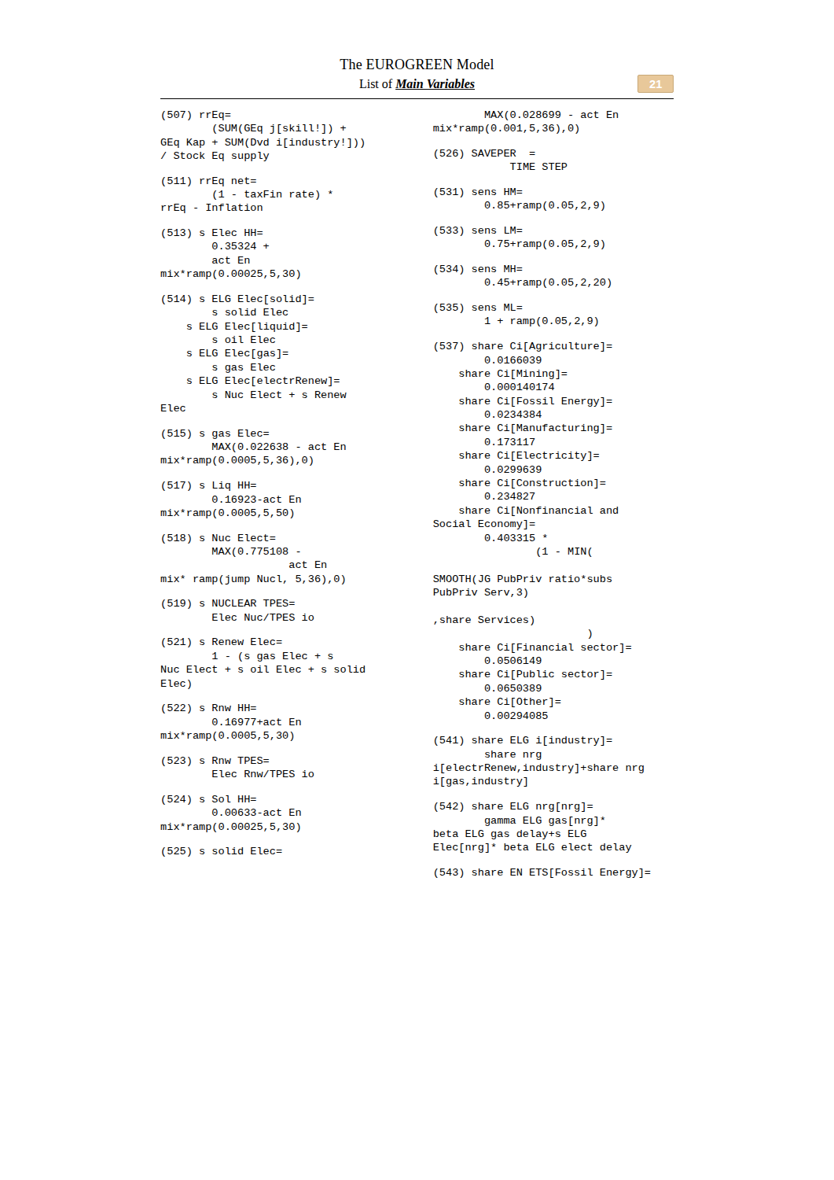21
The EUROGREEN Model
List of Main Variables
(507) rrEq=
        (SUM(GEq j[skill!]) +
GEq Kap + SUM(Dvd i[industry!]))
/ Stock Eq supply
(511) rrEq net=
        (1 - taxFin rate) *
rrEq - Inflation
(513) s Elec HH=
        0.35324 +
        act En
mix*ramp(0.00025,5,30)
(514) s ELG Elec[solid]=
        s solid Elec
    s ELG Elec[liquid]=
        s oil Elec
    s ELG Elec[gas]=
        s gas Elec
    s ELG Elec[electrRenew]=
        s Nuc Elect + s Renew
Elec
(515) s gas Elec=
        MAX(0.022638 - act En
mix*ramp(0.0005,5,36),0)
(517) s Liq HH=
        0.16923-act En
mix*ramp(0.0005,5,50)
(518) s Nuc Elect=
        MAX(0.775108 -
                    act En
mix* ramp(jump Nucl, 5,36),0)
(519) s NUCLEAR TPES=
        Elec Nuc/TPES io
(521) s Renew Elec=
        1 - (s gas Elec + s
Nuc Elect + s oil Elec + s solid
Elec)
(522) s Rnw HH=
        0.16977+act En
mix*ramp(0.0005,5,30)
(523) s Rnw TPES=
        Elec Rnw/TPES io
(524) s Sol HH=
        0.00633-act En
mix*ramp(0.00025,5,30)
(525) s solid Elec=
        MAX(0.028699 - act En
mix*ramp(0.001,5,36),0)
(526) SAVEPER  =
            TIME STEP
(531) sens HM=
        0.85+ramp(0.05,2,9)
(533) sens LM=
        0.75+ramp(0.05,2,9)
(534) sens MH=
        0.45+ramp(0.05,2,20)
(535) sens ML=
        1 + ramp(0.05,2,9)
(537) share Ci[Agriculture]=
        0.0166039
    share Ci[Mining]=
        0.000140174
    share Ci[Fossil Energy]=
        0.0234384
    share Ci[Manufacturing]=
        0.173117
    share Ci[Electricity]=
        0.0299639
    share Ci[Construction]=
        0.234827
    share Ci[Nonfinancial and
Social Economy]=
        0.403315 *
                (1 - MIN(

SMOOTH(JG PubPriv ratio*subs
PubPriv Serv,3)

,share Services)
                        )
    share Ci[Financial sector]=
        0.0506149
    share Ci[Public sector]=
        0.0650389
    share Ci[Other]=
        0.00294085
(541) share ELG i[industry]=
        share nrg
i[electrRenew,industry]+share nrg
i[gas,industry]
(542) share ELG nrg[nrg]=
        gamma ELG gas[nrg]*
beta ELG gas delay+s ELG
Elec[nrg]* beta ELG elect delay
(543) share EN ETS[Fossil Energy]=